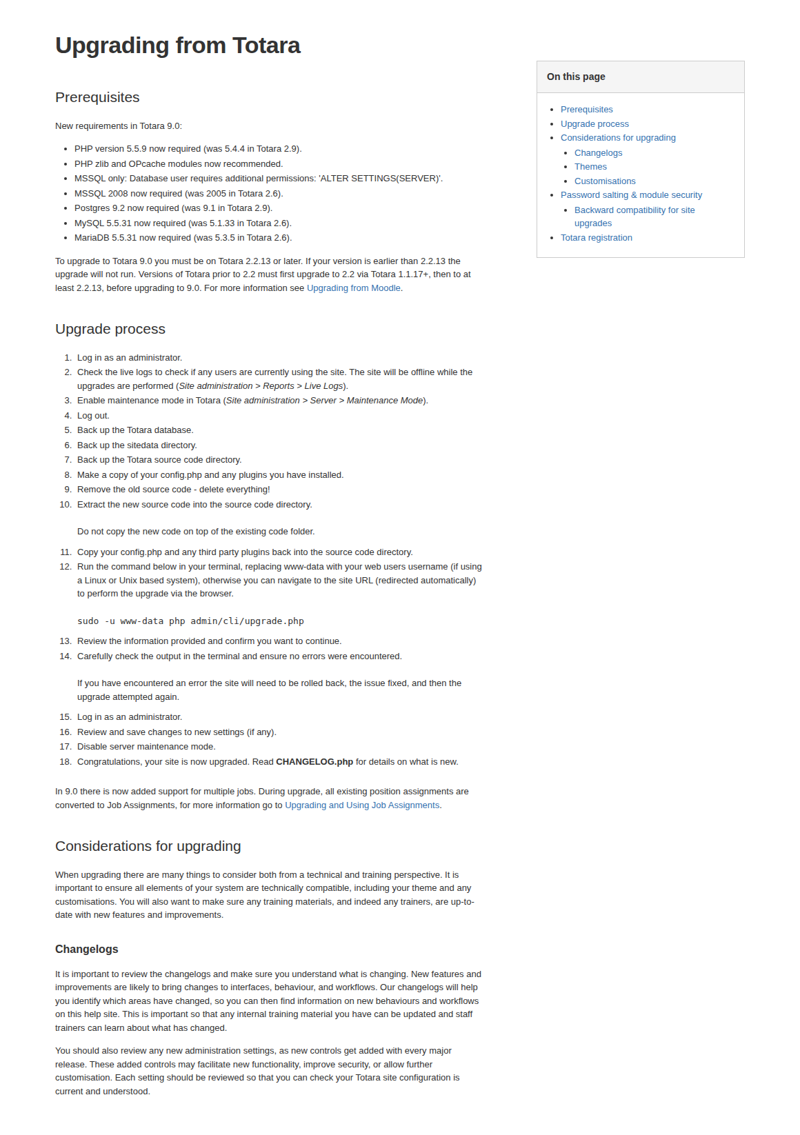Upgrading from Totara
On this page
Prerequisites
Upgrade process
Considerations for upgrading
Changelogs
Themes
Customisations
Password salting & module security
Backward compatibility for site upgrades
Totara registration
Prerequisites
New requirements in Totara 9.0:
PHP version 5.5.9 now required (was 5.4.4 in Totara 2.9).
PHP zlib and OPcache modules now recommended.
MSSQL only: Database user requires additional permissions: 'ALTER SETTINGS(SERVER)'.
MSSQL 2008 now required (was 2005 in Totara 2.6).
Postgres 9.2 now required (was 9.1 in Totara 2.9).
MySQL 5.5.31 now required (was 5.1.33 in Totara 2.6).
MariaDB 5.5.31 now required (was 5.3.5 in Totara 2.6).
To upgrade to Totara 9.0 you must be on Totara 2.2.13 or later. If your version is earlier than 2.2.13 the upgrade will not run. Versions of Totara prior to 2.2 must first upgrade to 2.2 via Totara 1.1.17+, then to at least 2.2.13, before upgrading to 9.0. For more information see Upgrading from Moodle.
Upgrade process
Log in as an administrator.
Check the live logs to check if any users are currently using the site. The site will be offline while the upgrades are performed (Site administration > Reports > Live Logs).
Enable maintenance mode in Totara (Site administration > Server > Maintenance Mode).
Log out.
Back up the Totara database.
Back up the sitedata directory.
Back up the Totara source code directory.
Make a copy of your config.php and any plugins you have installed.
Remove the old source code - delete everything!
Extract the new source code into the source code directory.
Do not copy the new code on top of the existing code folder.
Copy your config.php and any third party plugins back into the source code directory.
Run the command below in your terminal, replacing www-data with your web users username (if using a Linux or Unix based system), otherwise you can navigate to the site URL (redirected automatically) to perform the upgrade via the browser.
sudo -u www-data php admin/cli/upgrade.php
Review the information provided and confirm you want to continue.
Carefully check the output in the terminal and ensure no errors were encountered.
If you have encountered an error the site will need to be rolled back, the issue fixed, and then the upgrade attempted again.
Log in as an administrator.
Review and save changes to new settings (if any).
Disable server maintenance mode.
Congratulations, your site is now upgraded. Read CHANGELOG.php for details on what is new.
In 9.0 there is now added support for multiple jobs. During upgrade, all existing position assignments are converted to Job Assignments, for more information go to Upgrading and Using Job Assignments.
Considerations for upgrading
When upgrading there are many things to consider both from a technical and training perspective. It is important to ensure all elements of your system are technically compatible, including your theme and any customisations. You will also want to make sure any training materials, and indeed any trainers, are up-to-date with new features and improvements.
Changelogs
It is important to review the changelogs and make sure you understand what is changing. New features and improvements are likely to bring changes to interfaces, behaviour, and workflows. Our changelogs will help you identify which areas have changed, so you can then find information on new behaviours and workflows on this help site. This is important so that any internal training material you have can be updated and staff trainers can learn about what has changed.
You should also review any new administration settings, as new controls get added with every major release. These added controls may facilitate new functionality, improve security, or allow further customisation. Each setting should be reviewed so that you can check your Totara site configuration is current and understood.